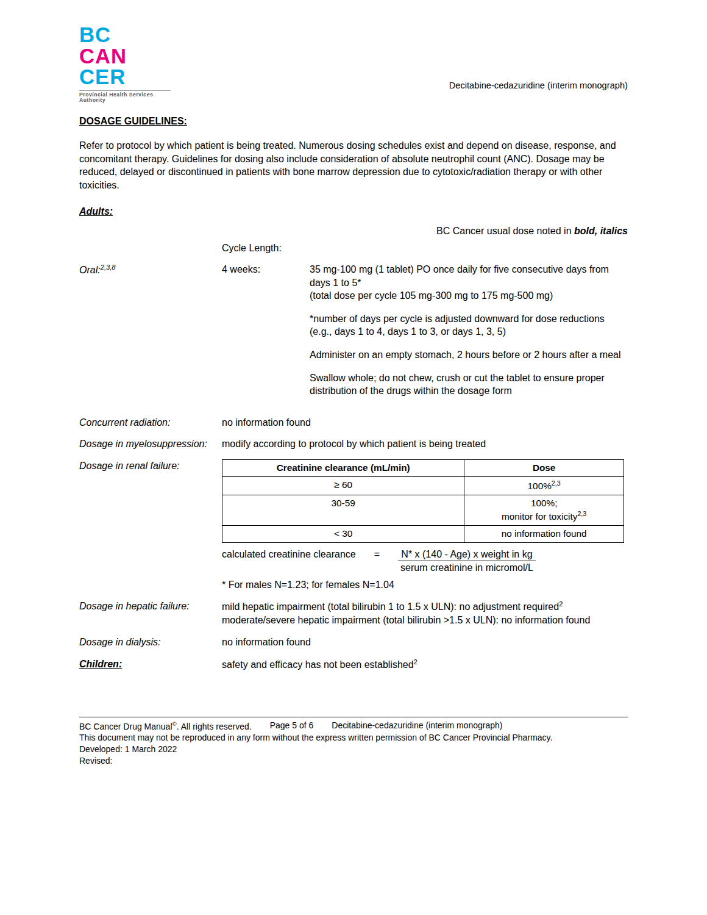BC
CAN
CER
Provincial Health Services Authority
Decitabine-cedazuridine (interim monograph)
DOSAGE GUIDELINES:
Refer to protocol by which patient is being treated. Numerous dosing schedules exist and depend on disease, response, and concomitant therapy. Guidelines for dosing also include consideration of absolute neutrophil count (ANC). Dosage may be reduced, delayed or discontinued in patients with bone marrow depression due to cytotoxic/radiation therapy or with other toxicities.
Adults:
BC Cancer usual dose noted in bold, italics
| | Cycle Length: | |
| Oral: 2,3,8 | 4 weeks: | 35 mg-100 mg (1 tablet) PO once daily for five consecutive days from days 1 to 5* (total dose per cycle 105 mg-300 mg to 175 mg-500 mg) *number of days per cycle is adjusted downward for dose reductions (e.g., days 1 to 4, days 1 to 3, or days 1, 3, 5) Administer on an empty stomach, 2 hours before or 2 hours after a meal Swallow whole; do not chew, crush or cut the tablet to ensure proper distribution of the drugs within the dosage form |
| Concurrent radiation: | no information found |
| Dosage in myelosuppression: | modify according to protocol by which patient is being treated |
| Dosage in renal failure: | / Creatinine clearance (mL/min) / Dose / / --- / --- / / ≥ 60 / 100% 2,3 / / 30-59 / 100%; monitor for toxicity 2,3 / / < 30 / no information found / calculated creatinine clearance = N* x (140 - Age) x weight in kg serum creatinine in micromol/L * For males N=1.23; for females N=1.04 |
| Dosage in hepatic failure: | mild hepatic impairment (total bilirubin 1 to 1.5 x ULN): no adjustment required 2 moderate/severe hepatic impairment (total bilirubin >1.5 x ULN): no information found |
| Dosage in dialysis: | no information found |
| Children: | safety and efficacy has not been established 2 |
BC Cancer Drug Manual©. All rights reserved. Page 5 of 6 Decitabine-cedazuridine (interim monograph)
This document may not be reproduced in any form without the express written permission of BC Cancer Provincial Pharmacy.
Developed: 1 March 2022
Revised: